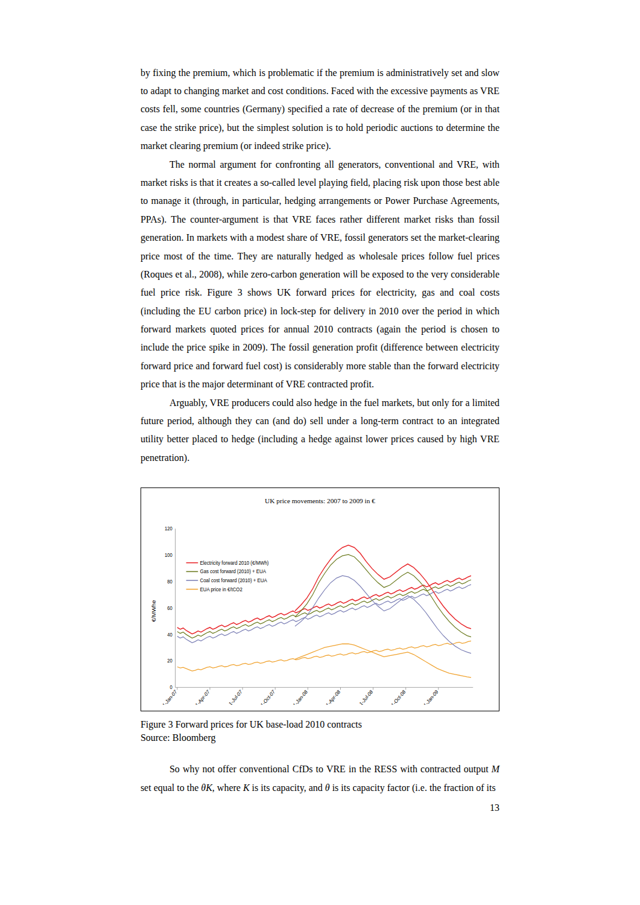by fixing the premium, which is problematic if the premium is administratively set and slow to adapt to changing market and cost conditions. Faced with the excessive payments as VRE costs fell, some countries (Germany) specified a rate of decrease of the premium (or in that case the strike price), but the simplest solution is to hold periodic auctions to determine the market clearing premium (or indeed strike price).
The normal argument for confronting all generators, conventional and VRE, with market risks is that it creates a so-called level playing field, placing risk upon those best able to manage it (through, in particular, hedging arrangements or Power Purchase Agreements, PPAs). The counter-argument is that VRE faces rather different market risks than fossil generation. In markets with a modest share of VRE, fossil generators set the market-clearing price most of the time. They are naturally hedged as wholesale prices follow fuel prices (Roques et al., 2008), while zero-carbon generation will be exposed to the very considerable fuel price risk. Figure 3 shows UK forward prices for electricity, gas and coal costs (including the EU carbon price) in lock-step for delivery in 2010 over the period in which forward markets quoted prices for annual 2010 contracts (again the period is chosen to include the price spike in 2009). The fossil generation profit (difference between electricity forward price and forward fuel cost) is considerably more stable than the forward electricity price that is the major determinant of VRE contracted profit.
Arguably, VRE producers could also hedge in the fuel markets, but only for a limited future period, although they can (and do) sell under a long-term contract to an integrated utility better placed to hedge (including a hedge against lower prices caused by high VRE penetration).
UK price movements: 2007 to 2009 in €
€/MWhe 120 100 80 60 40 20 0 Electricity forward 2010 (€/MWh) Gas cost forward (2010) + EUA Coal cost forward (2010) + EUA EUA price in €/tCO2 1-Jan-07 1-Apr-07 1-Jul-07 1-Oct-07 1-Jan-08 1-Apr-08 1-Jul-08 1-Oct-08 1-Jan-09
Figure 3 Forward prices for UK base-load 2010 contracts
Source: Bloomberg
So why not offer conventional CfDs to VRE in the RESS with contracted output M set equal to the θK, where K is its capacity, and θ is its capacity factor (i.e. the fraction of its
13